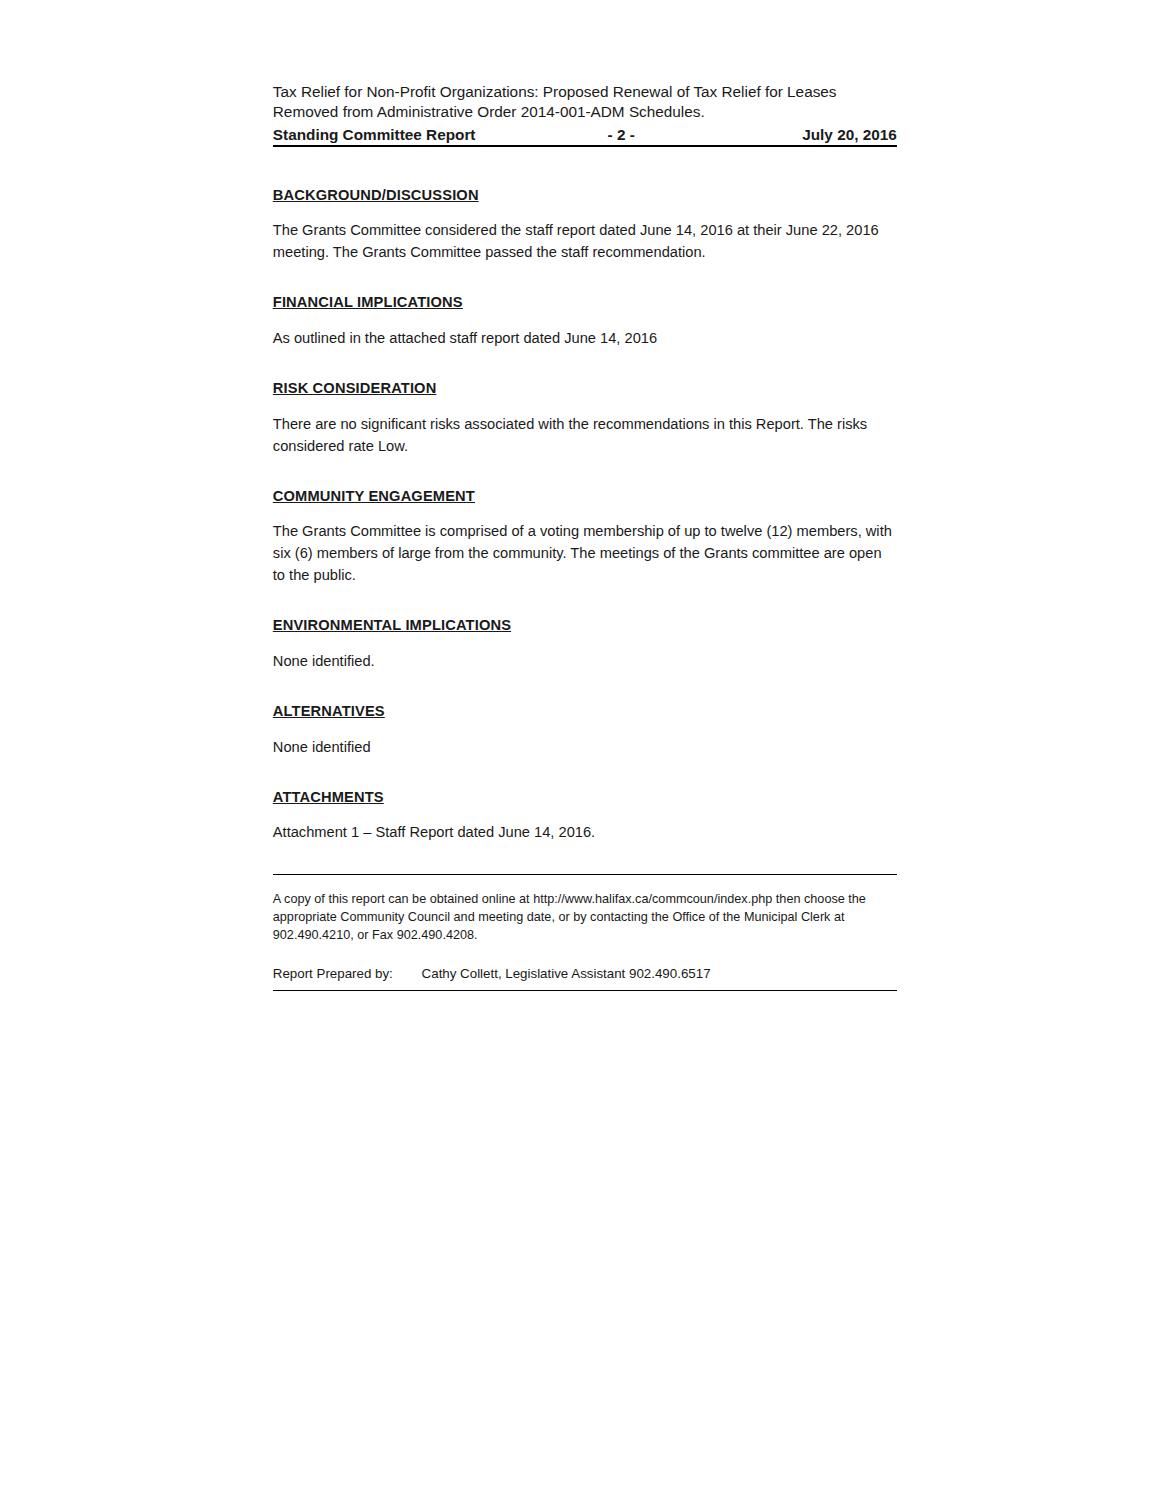Tax Relief for Non-Profit Organizations: Proposed Renewal of Tax Relief for Leases Removed from Administrative Order 2014-001-ADM Schedules.
Standing Committee Report - 2 - July 20, 2016
BACKGROUND/DISCUSSION
The Grants Committee considered the staff report dated June 14, 2016 at their June 22, 2016 meeting. The Grants Committee passed the staff recommendation.
FINANCIAL IMPLICATIONS
As outlined in the attached staff report dated June 14, 2016
RISK CONSIDERATION
There are no significant risks associated with the recommendations in this Report. The risks considered rate Low.
COMMUNITY ENGAGEMENT
The Grants Committee is comprised of a voting membership of up to twelve (12) members, with six (6) members of large from the community. The meetings of the Grants committee are open to the public.
ENVIRONMENTAL IMPLICATIONS
None identified.
ALTERNATIVES
None identified
ATTACHMENTS
Attachment 1 – Staff Report dated June 14, 2016.
A copy of this report can be obtained online at http://www.halifax.ca/commcoun/index.php then choose the appropriate Community Council and meeting date, or by contacting the Office of the Municipal Clerk at 902.490.4210, or Fax 902.490.4208.
Report Prepared by: Cathy Collett, Legislative Assistant 902.490.6517